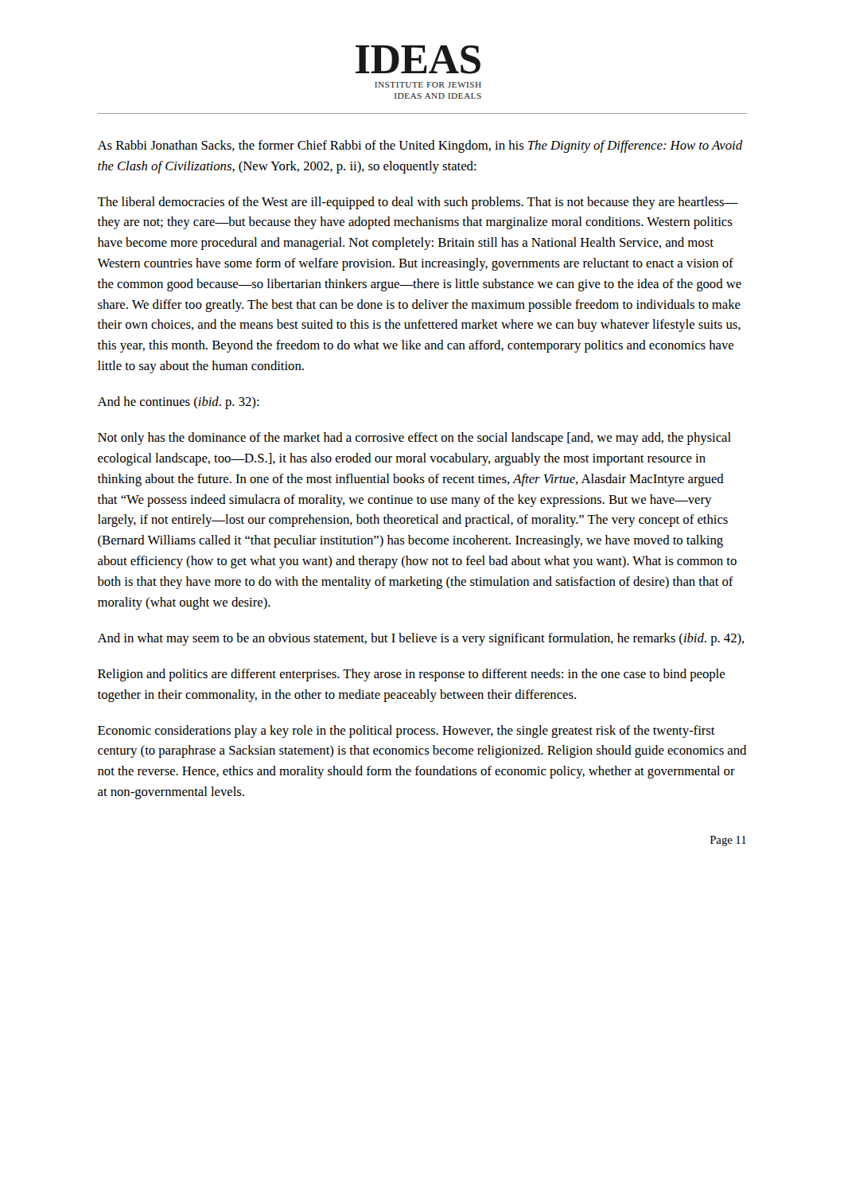IDEAS
INSTITUTE FOR JEWISH IDEAS AND IDEALS
As Rabbi Jonathan Sacks, the former Chief Rabbi of the United Kingdom, in his The Dignity of Difference: How to Avoid the Clash of Civilizations, (New York, 2002, p. ii), so eloquently stated:
The liberal democracies of the West are ill-equipped to deal with such problems. That is not because they are heartless—they are not; they care—but because they have adopted mechanisms that marginalize moral conditions. Western politics have become more procedural and managerial. Not completely: Britain still has a National Health Service, and most Western countries have some form of welfare provision. But increasingly, governments are reluctant to enact a vision of the common good because—so libertarian thinkers argue—there is little substance we can give to the idea of the good we share. We differ too greatly. The best that can be done is to deliver the maximum possible freedom to individuals to make their own choices, and the means best suited to this is the unfettered market where we can buy whatever lifestyle suits us, this year, this month. Beyond the freedom to do what we like and can afford, contemporary politics and economics have little to say about the human condition.
And he continues (ibid. p. 32):
Not only has the dominance of the market had a corrosive effect on the social landscape [and, we may add, the physical ecological landscape, too—D.S.], it has also eroded our moral vocabulary, arguably the most important resource in thinking about the future. In one of the most influential books of recent times, After Virtue, Alasdair MacIntyre argued that “We possess indeed simulacra of morality, we continue to use many of the key expressions. But we have—very largely, if not entirely—lost our comprehension, both theoretical and practical, of morality.” The very concept of ethics (Bernard Williams called it “that peculiar institution”) has become incoherent. Increasingly, we have moved to talking about efficiency (how to get what you want) and therapy (how not to feel bad about what you want). What is common to both is that they have more to do with the mentality of marketing (the stimulation and satisfaction of desire) than that of morality (what ought we desire).
And in what may seem to be an obvious statement, but I believe is a very significant formulation, he remarks (ibid. p. 42),
Religion and politics are different enterprises. They arose in response to different needs: in the one case to bind people together in their commonality, in the other to mediate peaceably between their differences.
Economic considerations play a key role in the political process. However, the single greatest risk of the twenty-first century (to paraphrase a Sacksian statement) is that economics become religionized. Religion should guide economics and not the reverse. Hence, ethics and morality should form the foundations of economic policy, whether at governmental or at non-governmental levels.
Page 11